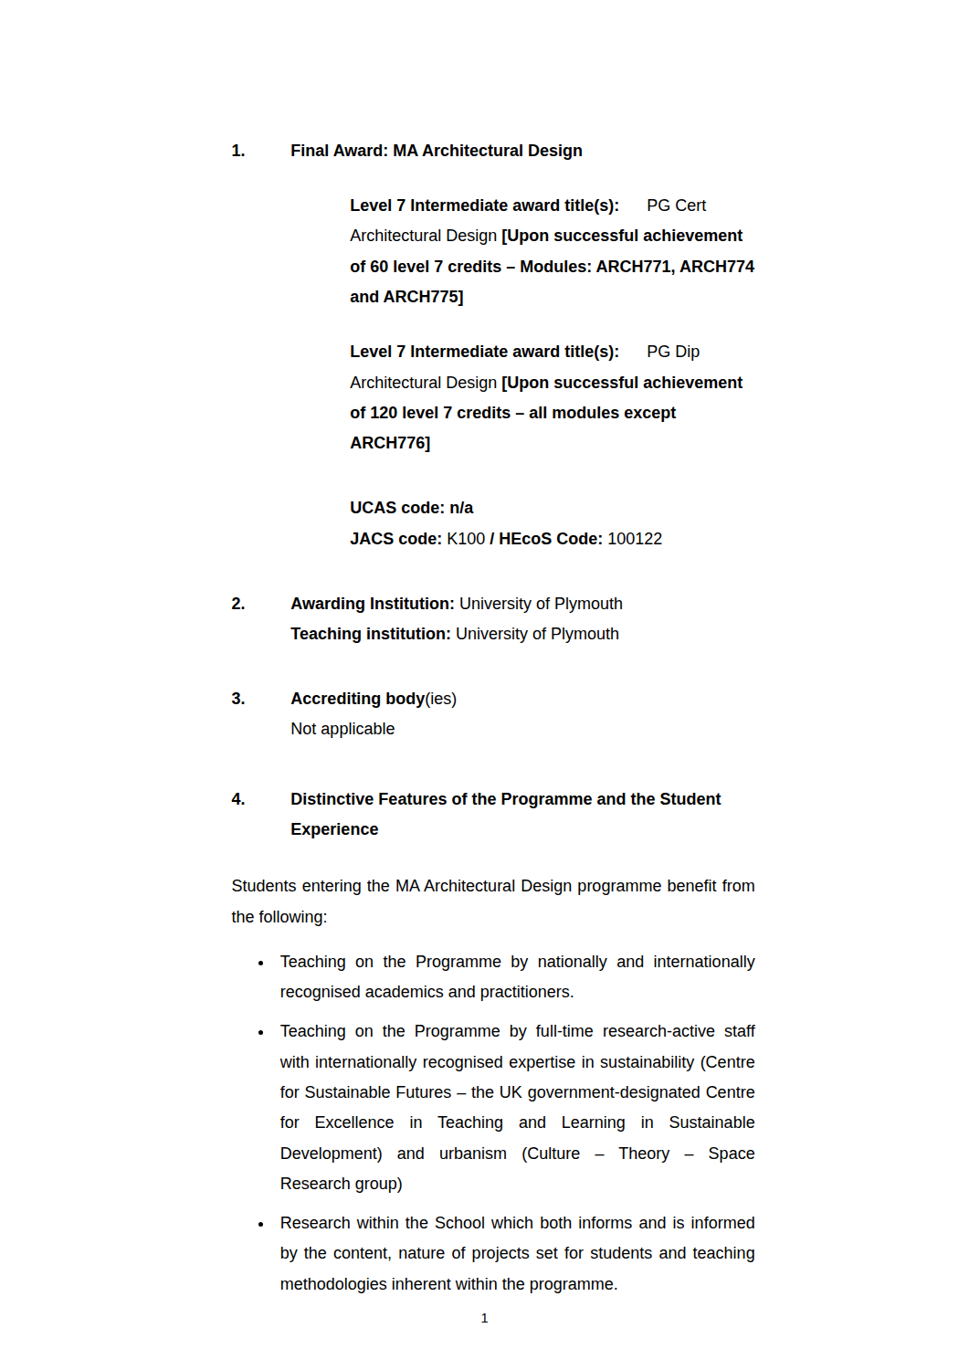1.
Final Award: MA Architectural Design
Level 7 Intermediate award title(s): PG Cert Architectural Design [Upon successful achievement of 60 level 7 credits – Modules: ARCH771, ARCH774 and ARCH775]
Level 7 Intermediate award title(s): PG Dip Architectural Design [Upon successful achievement of 120 level 7 credits – all modules except ARCH776]
UCAS code: n/a
JACS code: K100 / HEcoS Code: 100122
2.
Awarding Institution: University of Plymouth
Teaching institution: University of Plymouth
3.
Accrediting body(ies)
Not applicable
4.
Distinctive Features of the Programme and the Student Experience
Students entering the MA Architectural Design programme benefit from the following:
Teaching on the Programme by nationally and internationally recognised academics and practitioners.
Teaching on the Programme by full-time research-active staff with internationally recognised expertise in sustainability (Centre for Sustainable Futures – the UK government-designated Centre for Excellence in Teaching and Learning in Sustainable Development) and urbanism (Culture – Theory – Space Research group)
Research within the School which both informs and is informed by the content, nature of projects set for students and teaching methodologies inherent within the programme.
1